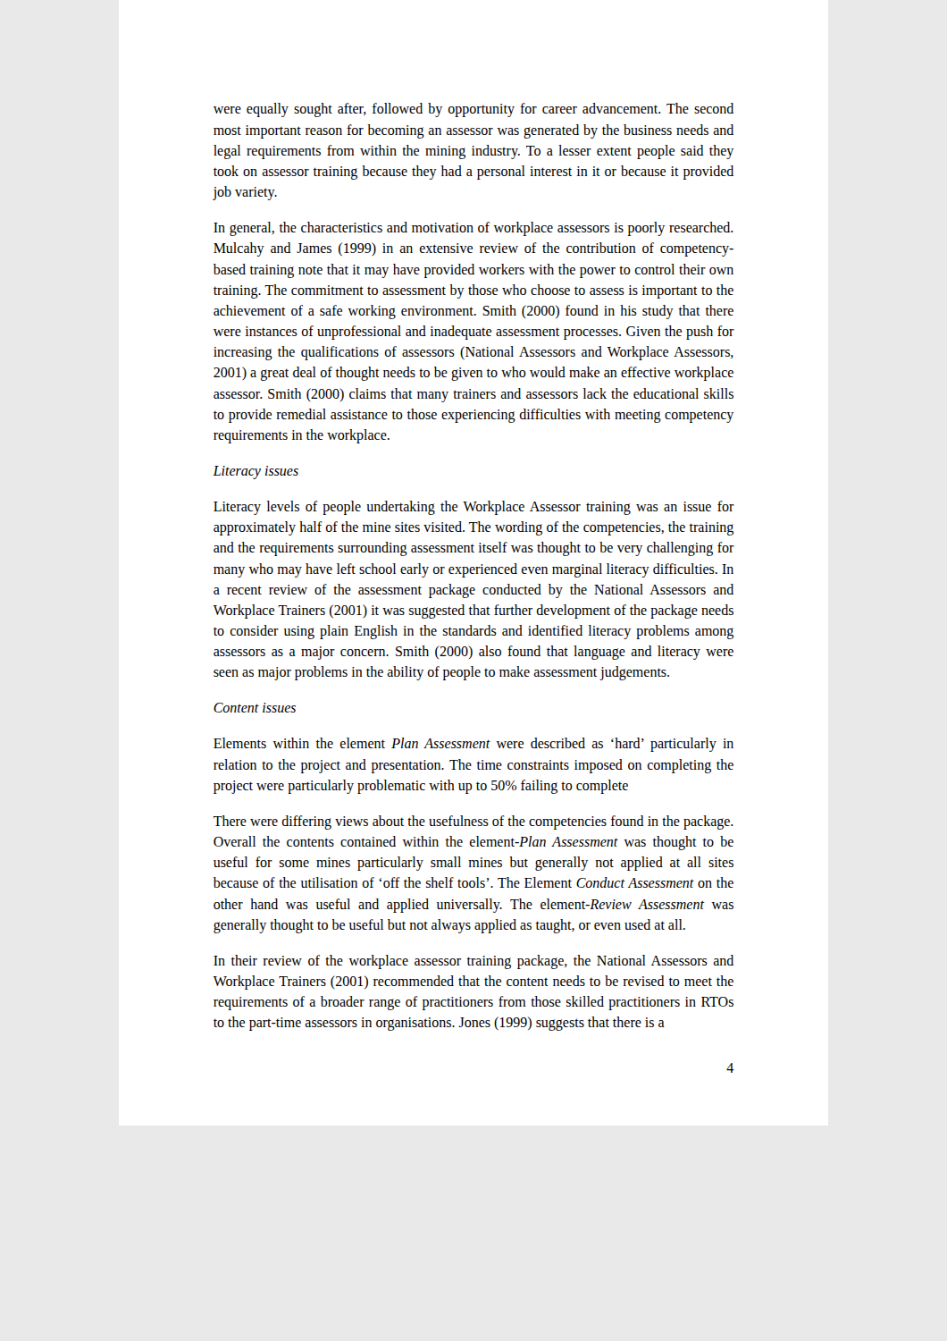were equally sought after, followed by opportunity for career advancement. The second most important reason for becoming an assessor was generated by the business needs and legal requirements from within the mining industry. To a lesser extent people said they took on assessor training because they had a personal interest in it or because it provided job variety.
In general, the characteristics and motivation of workplace assessors is poorly researched. Mulcahy and James (1999) in an extensive review of the contribution of competency-based training note that it may have provided workers with the power to control their own training. The commitment to assessment by those who choose to assess is important to the achievement of a safe working environment. Smith (2000) found in his study that there were instances of unprofessional and inadequate assessment processes. Given the push for increasing the qualifications of assessors (National Assessors and Workplace Assessors, 2001) a great deal of thought needs to be given to who would make an effective workplace assessor. Smith (2000) claims that many trainers and assessors lack the educational skills to provide remedial assistance to those experiencing difficulties with meeting competency requirements in the workplace.
Literacy issues
Literacy levels of people undertaking the Workplace Assessor training was an issue for approximately half of the mine sites visited. The wording of the competencies, the training and the requirements surrounding assessment itself was thought to be very challenging for many who may have left school early or experienced even marginal literacy difficulties. In a recent review of the assessment package conducted by the National Assessors and Workplace Trainers (2001) it was suggested that further development of the package needs to consider using plain English in the standards and identified literacy problems among assessors as a major concern. Smith (2000) also found that language and literacy were seen as major problems in the ability of people to make assessment judgements.
Content issues
Elements within the element Plan Assessment were described as ‘hard’ particularly in relation to the project and presentation. The time constraints imposed on completing the project were particularly problematic with up to 50% failing to complete
There were differing views about the usefulness of the competencies found in the package. Overall the contents contained within the element-Plan Assessment was thought to be useful for some mines particularly small mines but generally not applied at all sites because of the utilisation of ‘off the shelf tools’. The Element Conduct Assessment on the other hand was useful and applied universally. The element-Review Assessment was generally thought to be useful but not always applied as taught, or even used at all.
In their review of the workplace assessor training package, the National Assessors and Workplace Trainers (2001) recommended that the content needs to be revised to meet the requirements of a broader range of practitioners from those skilled practitioners in RTOs to the part-time assessors in organisations. Jones (1999) suggests that there is a
4